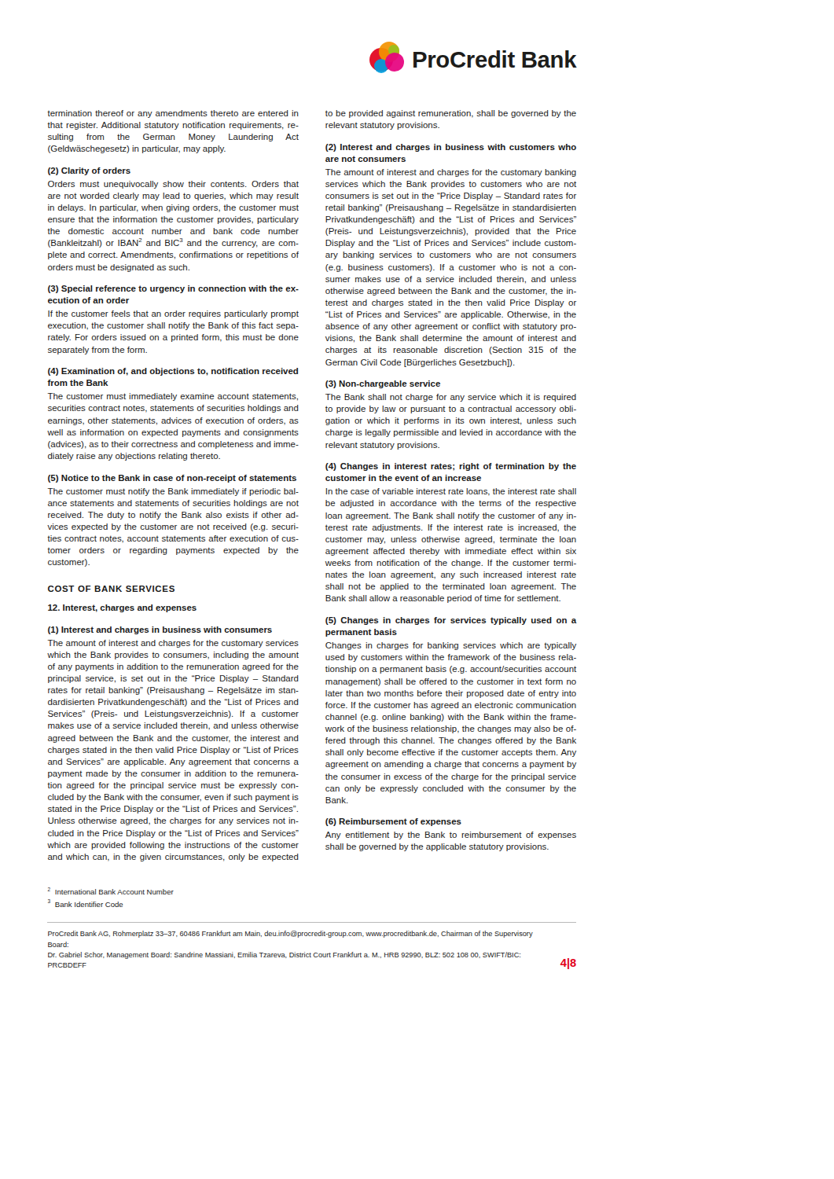ProCredit Bank
termination thereof or any amendments thereto are entered in that register. Additional statutory notification requirements, resulting from the German Money Laundering Act (Geldwäschegesetz) in particular, may apply.
(2) Clarity of orders
Orders must unequivocally show their contents. Orders that are not worded clearly may lead to queries, which may result in delays. In particular, when giving orders, the customer must ensure that the information the customer provides, particulary the domestic account number and bank code number (Bankleitzahl) or IBAN2 and BIC3 and the currency, are complete and correct. Amendments, confirmations or repetitions of orders must be designated as such.
(3) Special reference to urgency in connection with the execution of an order
If the customer feels that an order requires particularly prompt execution, the customer shall notify the Bank of this fact separately. For orders issued on a printed form, this must be done separately from the form.
(4) Examination of, and objections to, notification received from the Bank
The customer must immediately examine account statements, securities contract notes, statements of securities holdings and earnings, other statements, advices of execution of orders, as well as information on expected payments and consignments (advices), as to their correctness and completeness and immediately raise any objections relating thereto.
(5) Notice to the Bank in case of non-receipt of statements
The customer must notify the Bank immediately if periodic balance statements and statements of securities holdings are not received. The duty to notify the Bank also exists if other advices expected by the customer are not received (e.g. securities contract notes, account statements after execution of customer orders or regarding payments expected by the customer).
Cost of bank services
12. Interest, charges and expenses
(1) Interest and charges in business with consumers
The amount of interest and charges for the customary services which the Bank provides to consumers, including the amount of any payments in addition to the remuneration agreed for the principal service, is set out in the “Price Display – Standard rates for retail banking” (Preisaushang – Regelsätze im standardisierten Privatkundengeschäft) and the “List of Prices and Services” (Preis- und Leistungsverzeichnis). If a customer makes use of a service included therein, and unless otherwise agreed between the Bank and the customer, the interest and charges stated in the then valid Price Display or “List of Prices and Services” are applicable. Any agreement that concerns a payment made by the consumer in addition to the remuneration agreed for the principal service must be expressly concluded by the Bank with the consumer, even if such payment is stated in the Price Display or the “List of Prices and Services”. Unless otherwise agreed, the charges for any services not included in the Price Display or the “List of Prices and Services” which are provided following the instructions of the customer and which can, in the given circumstances, only be expected to be provided against remuneration, shall be governed by the relevant statutory provisions.
(2) Interest and charges in business with customers who are not consumers
The amount of interest and charges for the customary banking services which the Bank provides to customers who are not consumers is set out in the “Price Display – Standard rates for retail banking” (Preisaushang – Regelsätze in standardisierten Privatkundengeschäft) and the “List of Prices and Services” (Preis- und Leistungsverzeichnis), provided that the Price Display and the “List of Prices and Services” include customary banking services to customers who are not consumers (e.g. business customers). If a customer who is not a consumer makes use of a service included therein, and unless otherwise agreed between the Bank and the customer, the interest and charges stated in the then valid Price Display or “List of Prices and Services” are applicable. Otherwise, in the absence of any other agreement or conflict with statutory provisions, the Bank shall determine the amount of interest and charges at its reasonable discretion (Section 315 of the German Civil Code [Bürgerliches Gesetzbuch]).
(3) Non-chargeable service
The Bank shall not charge for any service which it is required to provide by law or pursuant to a contractual accessory obligation or which it performs in its own interest, unless such charge is legally permissible and levied in accordance with the relevant statutory provisions.
(4) Changes in interest rates; right of termination by the customer in the event of an increase
In the case of variable interest rate loans, the interest rate shall be adjusted in accordance with the terms of the respective loan agreement. The Bank shall notify the customer of any interest rate adjustments. If the interest rate is increased, the customer may, unless otherwise agreed, terminate the loan agreement affected thereby with immediate effect within six weeks from notification of the change. If the customer terminates the loan agreement, any such increased interest rate shall not be applied to the terminated loan agreement. The Bank shall allow a reasonable period of time for settlement.
(5) Changes in charges for services typically used on a permanent basis
Changes in charges for banking services which are typically used by customers within the framework of the business relationship on a permanent basis (e.g. account/securities account management) shall be offered to the customer in text form no later than two months before their proposed date of entry into force. If the customer has agreed an electronic communication channel (e.g. online banking) with the Bank within the framework of the business relationship, the changes may also be offered through this channel. The changes offered by the Bank shall only become effective if the customer accepts them. Any agreement on amending a charge that concerns a payment by the consumer in excess of the charge for the principal service can only be expressly concluded with the consumer by the Bank.
(6) Reimbursement of expenses
Any entitlement by the Bank to reimbursement of expenses shall be governed by the applicable statutory provisions.
2 International Bank Account Number
3 Bank Identifier Code
ProCredit Bank AG, Rohmerplatz 33–37, 60486 Frankfurt am Main, deu.info@procredit-group.com, www.procreditbank.de, Chairman of the Supervisory Board:
Dr. Gabriel Schor, Management Board: Sandrine Massiani, Emilia Tzareva, District Court Frankfurt a. M., HRB 92990, BLZ: 502 108 00, SWIFT/BIC: PRCBDEFF
4|8